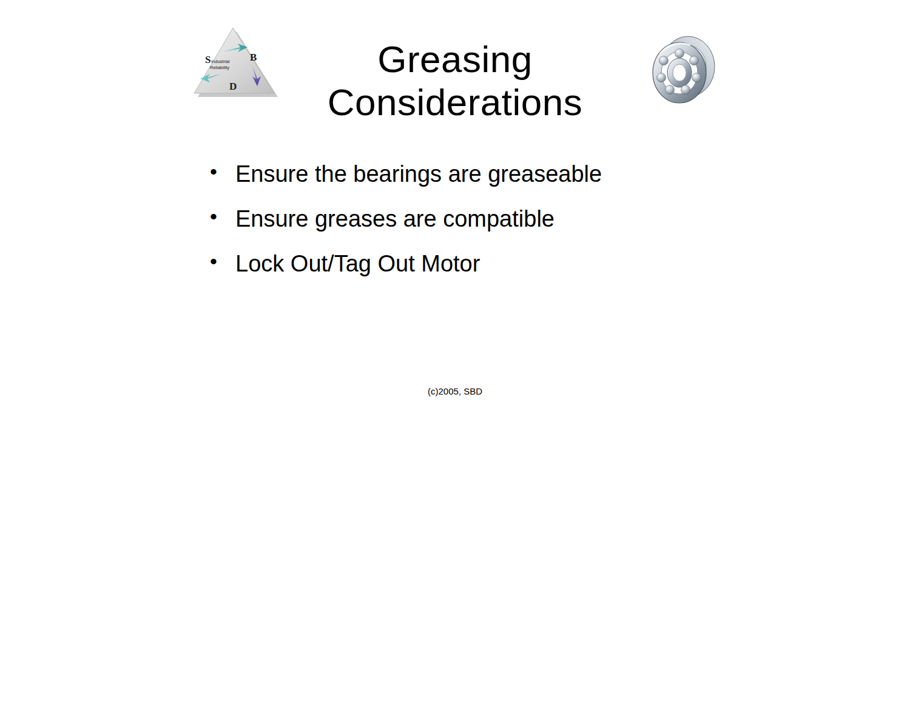S B D Industrial Reliability
Greasing
Considerations
Ensure the bearings are greaseable
Ensure greases are compatible
Lock Out/Tag Out Motor
(c)2005, SBD